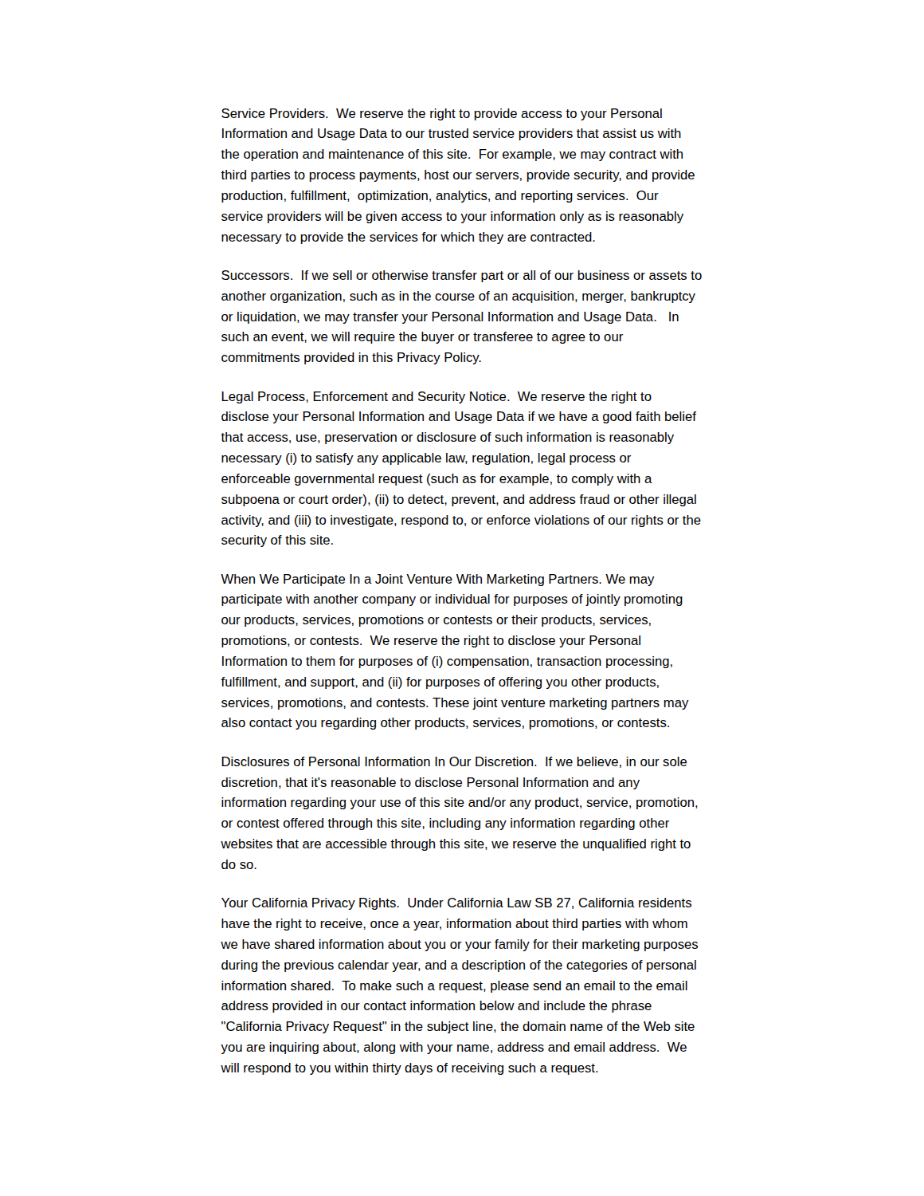Service Providers. We reserve the right to provide access to your Personal Information and Usage Data to our trusted service providers that assist us with the operation and maintenance of this site. For example, we may contract with third parties to process payments, host our servers, provide security, and provide production, fulfillment, optimization, analytics, and reporting services. Our service providers will be given access to your information only as is reasonably necessary to provide the services for which they are contracted.
Successors. If we sell or otherwise transfer part or all of our business or assets to another organization, such as in the course of an acquisition, merger, bankruptcy or liquidation, we may transfer your Personal Information and Usage Data. In such an event, we will require the buyer or transferee to agree to our commitments provided in this Privacy Policy.
Legal Process, Enforcement and Security Notice. We reserve the right to disclose your Personal Information and Usage Data if we have a good faith belief that access, use, preservation or disclosure of such information is reasonably necessary (i) to satisfy any applicable law, regulation, legal process or enforceable governmental request (such as for example, to comply with a subpoena or court order), (ii) to detect, prevent, and address fraud or other illegal activity, and (iii) to investigate, respond to, or enforce violations of our rights or the security of this site.
When We Participate In a Joint Venture With Marketing Partners. We may participate with another company or individual for purposes of jointly promoting our products, services, promotions or contests or their products, services, promotions, or contests. We reserve the right to disclose your Personal Information to them for purposes of (i) compensation, transaction processing, fulfillment, and support, and (ii) for purposes of offering you other products, services, promotions, and contests. These joint venture marketing partners may also contact you regarding other products, services, promotions, or contests.
Disclosures of Personal Information In Our Discretion. If we believe, in our sole discretion, that it's reasonable to disclose Personal Information and any information regarding your use of this site and/or any product, service, promotion, or contest offered through this site, including any information regarding other websites that are accessible through this site, we reserve the unqualified right to do so.
Your California Privacy Rights. Under California Law SB 27, California residents have the right to receive, once a year, information about third parties with whom we have shared information about you or your family for their marketing purposes during the previous calendar year, and a description of the categories of personal information shared. To make such a request, please send an email to the email address provided in our contact information below and include the phrase "California Privacy Request" in the subject line, the domain name of the Web site you are inquiring about, along with your name, address and email address. We will respond to you within thirty days of receiving such a request.